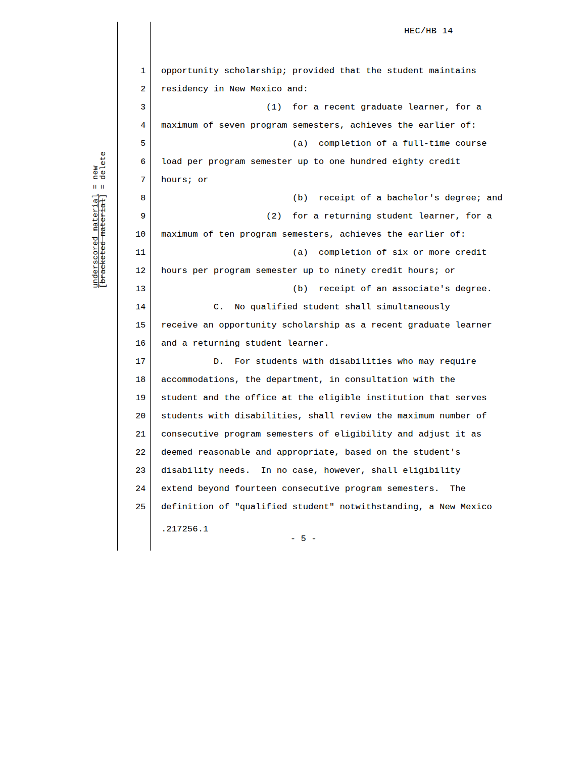HEC/HB 14
underscored material = new
[bracketed material] = delete
opportunity scholarship; provided that the student maintains
residency in New Mexico and:
(1) for a recent graduate learner, for a
maximum of seven program semesters, achieves the earlier of:
(a) completion of a full-time course
load per program semester up to one hundred eighty credit
hours; or
(b) receipt of a bachelor's degree; and
(2) for a returning student learner, for a
maximum of ten program semesters, achieves the earlier of:
(a) completion of six or more credit
hours per program semester up to ninety credit hours; or
(b) receipt of an associate's degree.
C. No qualified student shall simultaneously
receive an opportunity scholarship as a recent graduate learner
and a returning student learner.
D. For students with disabilities who may require
accommodations, the department, in consultation with the
student and the office at the eligible institution that serves
students with disabilities, shall review the maximum number of
consecutive program semesters of eligibility and adjust it as
deemed reasonable and appropriate, based on the student's
disability needs. In no case, however, shall eligibility
extend beyond fourteen consecutive program semesters. The
definition of "qualified student" notwithstanding, a New Mexico
.217256.1 - 5 -